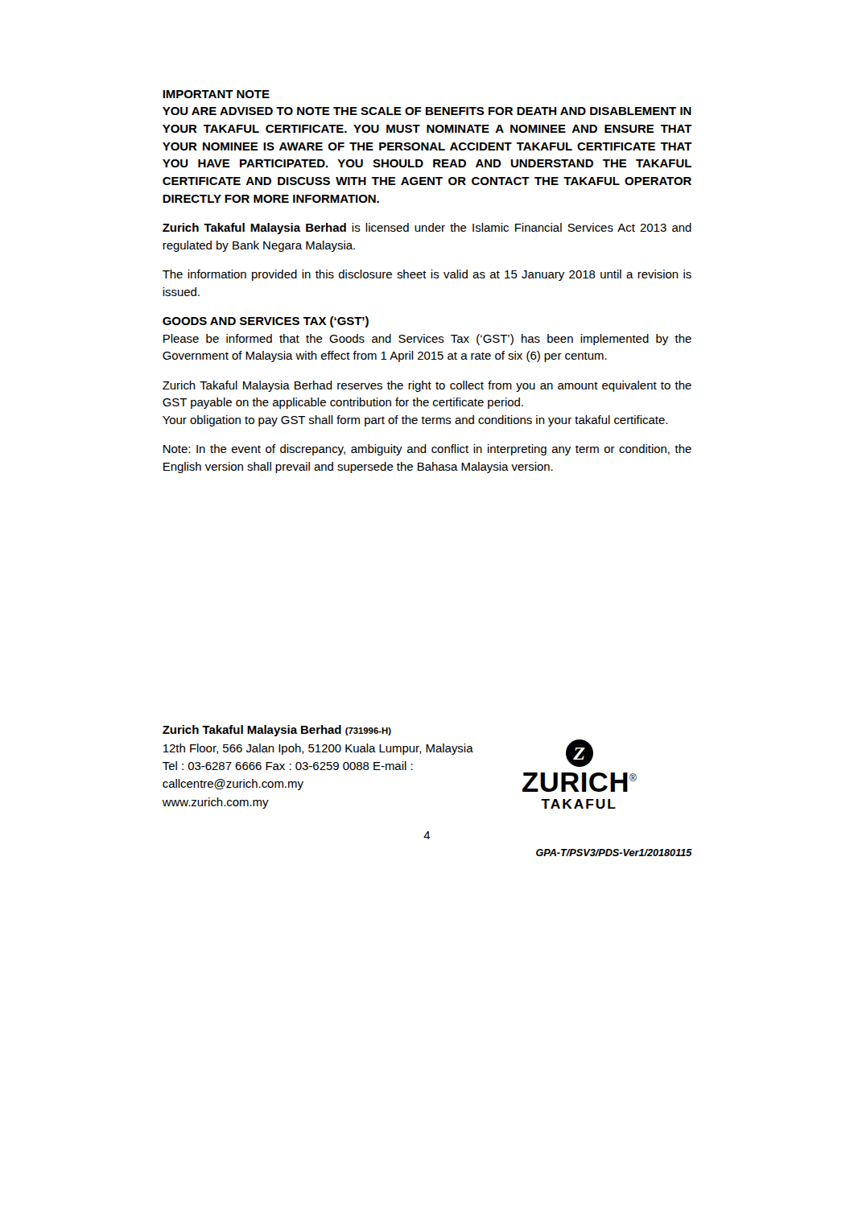IMPORTANT NOTE
YOU ARE ADVISED TO NOTE THE SCALE OF BENEFITS FOR DEATH AND DISABLEMENT IN YOUR TAKAFUL CERTIFICATE. YOU MUST NOMINATE A NOMINEE AND ENSURE THAT YOUR NOMINEE IS AWARE OF THE PERSONAL ACCIDENT TAKAFUL CERTIFICATE THAT YOU HAVE PARTICIPATED. YOU SHOULD READ AND UNDERSTAND THE TAKAFUL CERTIFICATE AND DISCUSS WITH THE AGENT OR CONTACT THE TAKAFUL OPERATOR DIRECTLY FOR MORE INFORMATION.
Zurich Takaful Malaysia Berhad is licensed under the Islamic Financial Services Act 2013 and regulated by Bank Negara Malaysia.
The information provided in this disclosure sheet is valid as at 15 January 2018 until a revision is issued.
GOODS AND SERVICES TAX (‘GST’)
Please be informed that the Goods and Services Tax (‘GST’) has been implemented by the Government of Malaysia with effect from 1 April 2015 at a rate of six (6) per centum.
Zurich Takaful Malaysia Berhad reserves the right to collect from you an amount equivalent to the GST payable on the applicable contribution for the certificate period.
Your obligation to pay GST shall form part of the terms and conditions in your takaful certificate.
Note: In the event of discrepancy, ambiguity and conflict in interpreting any term or condition, the English version shall prevail and supersede the Bahasa Malaysia version.
Zurich Takaful Malaysia Berhad (731996-H)
12th Floor, 566 Jalan Ipoh, 51200 Kuala Lumpur, Malaysia
Tel : 03-6287 6666 Fax : 03-6259 0088 E-mail : callcentre@zurich.com.my
www.zurich.com.my
Z
ZURICH®
TAKAFUL
4
GPA-T/PSV3/PDS-Ver1/20180115